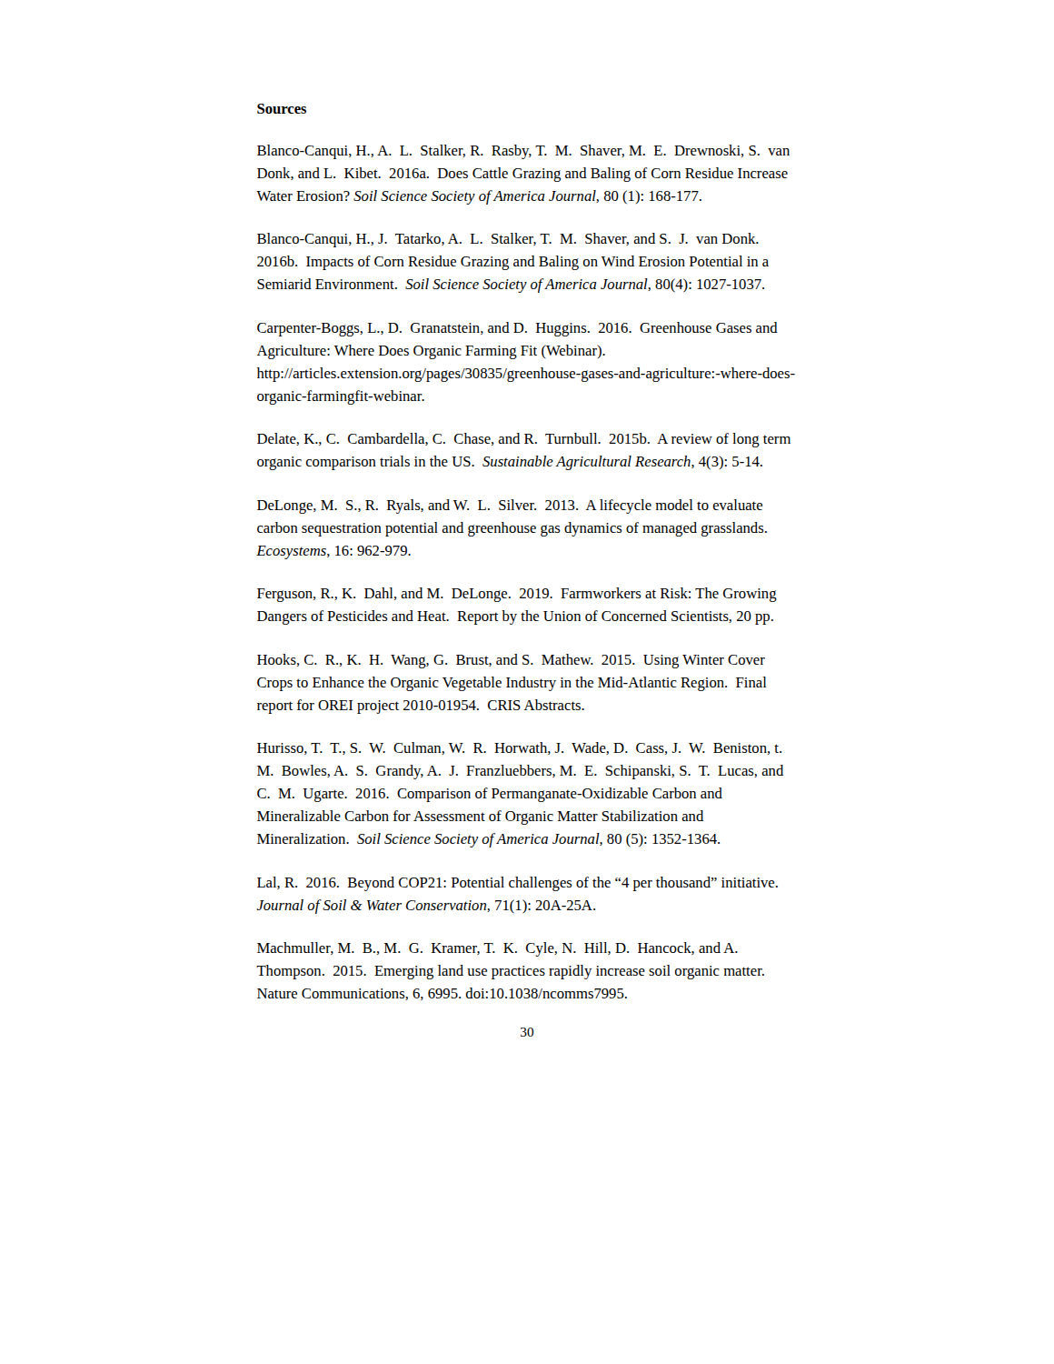Sources
Blanco-Canqui, H., A. L. Stalker, R. Rasby, T. M. Shaver, M. E. Drewnoski, S. van Donk, and L. Kibet. 2016a. Does Cattle Grazing and Baling of Corn Residue Increase Water Erosion? Soil Science Society of America Journal, 80 (1): 168-177.
Blanco-Canqui, H., J. Tatarko, A. L. Stalker, T. M. Shaver, and S. J. van Donk. 2016b. Impacts of Corn Residue Grazing and Baling on Wind Erosion Potential in a Semiarid Environment. Soil Science Society of America Journal, 80(4): 1027-1037.
Carpenter-Boggs, L., D. Granatstein, and D. Huggins. 2016. Greenhouse Gases and Agriculture: Where Does Organic Farming Fit (Webinar).
http://articles.extension.org/pages/30835/greenhouse-gases-and-agriculture:-where-does-organic-farmingfit-webinar.
Delate, K., C. Cambardella, C. Chase, and R. Turnbull. 2015b. A review of long term organic comparison trials in the US. Sustainable Agricultural Research, 4(3): 5-14.
DeLonge, M. S., R. Ryals, and W. L. Silver. 2013. A lifecycle model to evaluate carbon sequestration potential and greenhouse gas dynamics of managed grasslands. Ecosystems, 16: 962-979.
Ferguson, R., K. Dahl, and M. DeLonge. 2019. Farmworkers at Risk: The Growing Dangers of Pesticides and Heat. Report by the Union of Concerned Scientists, 20 pp.
Hooks, C. R., K. H. Wang, G. Brust, and S. Mathew. 2015. Using Winter Cover Crops to Enhance the Organic Vegetable Industry in the Mid-Atlantic Region. Final report for OREI project 2010-01954. CRIS Abstracts.
Hurisso, T. T., S. W. Culman, W. R. Horwath, J. Wade, D. Cass, J. W. Beniston, t. M. Bowles, A. S. Grandy, A. J. Franzluebbers, M. E. Schipanski, S. T. Lucas, and C. M. Ugarte. 2016. Comparison of Permanganate-Oxidizable Carbon and Mineralizable Carbon for Assessment of Organic Matter Stabilization and Mineralization. Soil Science Society of America Journal, 80 (5): 1352-1364.
Lal, R. 2016. Beyond COP21: Potential challenges of the “4 per thousand” initiative. Journal of Soil & Water Conservation, 71(1): 20A-25A.
Machmuller, M. B., M. G. Kramer, T. K. Cyle, N. Hill, D. Hancock, and A. Thompson. 2015. Emerging land use practices rapidly increase soil organic matter. Nature Communications, 6, 6995. doi:10.1038/ncomms7995.
30